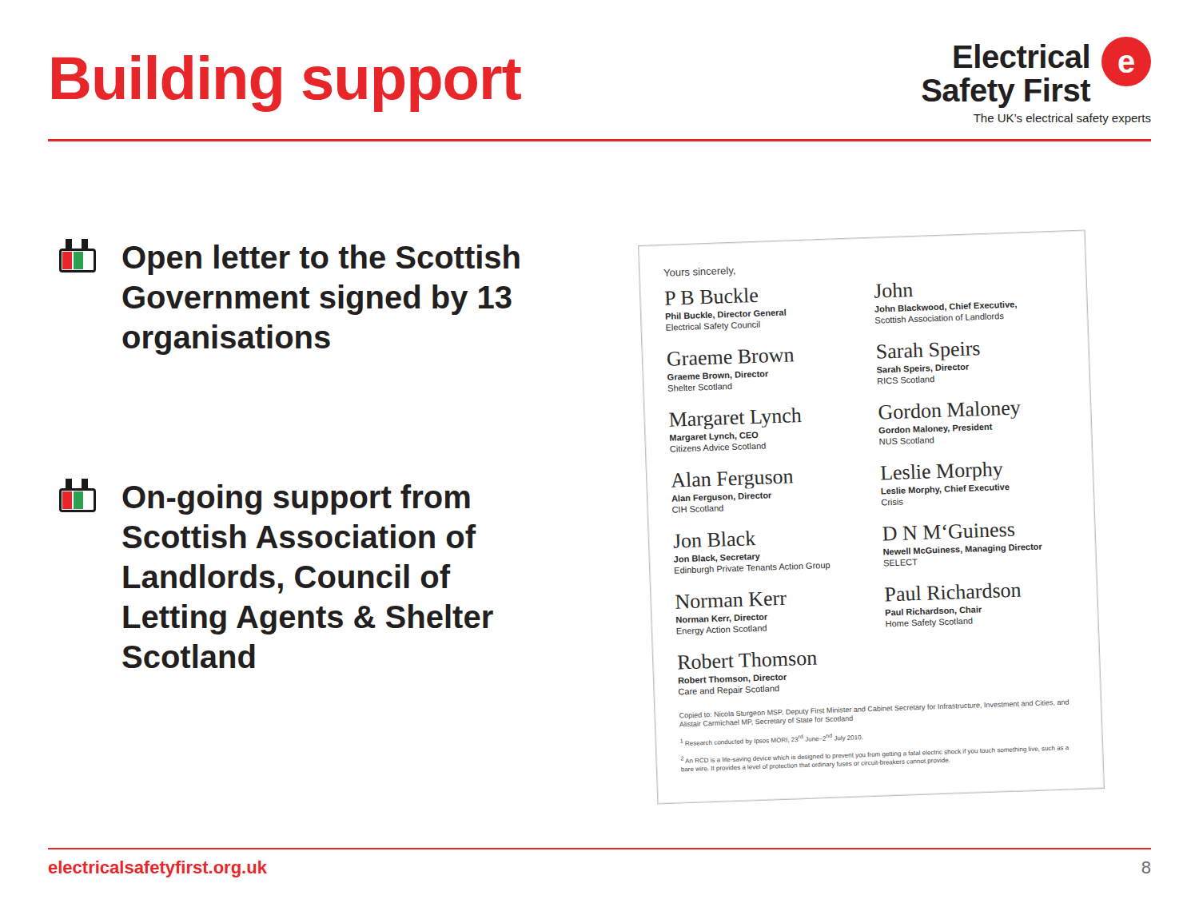Building support
Electrical Safety First
e
The UK’s electrical safety experts
Open letter to the Scottish Government signed by 13 organisations
On-going support from Scottish Association of Landlords, Council of Letting Agents & Shelter Scotland
Yours sincerely,
P B Buckle
Phil Buckle, Director General
Electrical Safety Council
John
John Blackwood, Chief Executive,
Scottish Association of Landlords
Graeme Brown
Graeme Brown, Director
Shelter Scotland
Sarah Speirs
Sarah Speirs, Director
RICS Scotland
Margaret Lynch
Margaret Lynch, CEO
Citizens Advice Scotland
Gordon Maloney
Gordon Maloney, President
NUS Scotland
Alan Ferguson
Alan Ferguson, Director
CIH Scotland
Leslie Morphy
Leslie Morphy, Chief Executive
Crisis
Jon Black
Jon Black, Secretary
Edinburgh Private Tenants Action Group
D N M‘Guiness
Newell McGuiness, Managing Director
SELECT
Norman Kerr
Norman Kerr, Director
Energy Action Scotland
Paul Richardson
Paul Richardson, Chair
Home Safety Scotland
Robert Thomson
Robert Thomson, Director
Care and Repair Scotland
Copied to: Nicola Sturgeon MSP, Deputy First Minister and Cabinet Secretary for Infrastructure, Investment and Cities, and Alistair Carmichael MP, Secretary of State for Scotland
1 Research conducted by Ipsos MORI, 23rd June–2nd July 2010.
2 An RCD is a life-saving device which is designed to prevent you from getting a fatal electric shock if you touch something live, such as a bare wire. It provides a level of protection that ordinary fuses or circuit-breakers cannot provide.
electricalsafetyfirst.org.uk 8